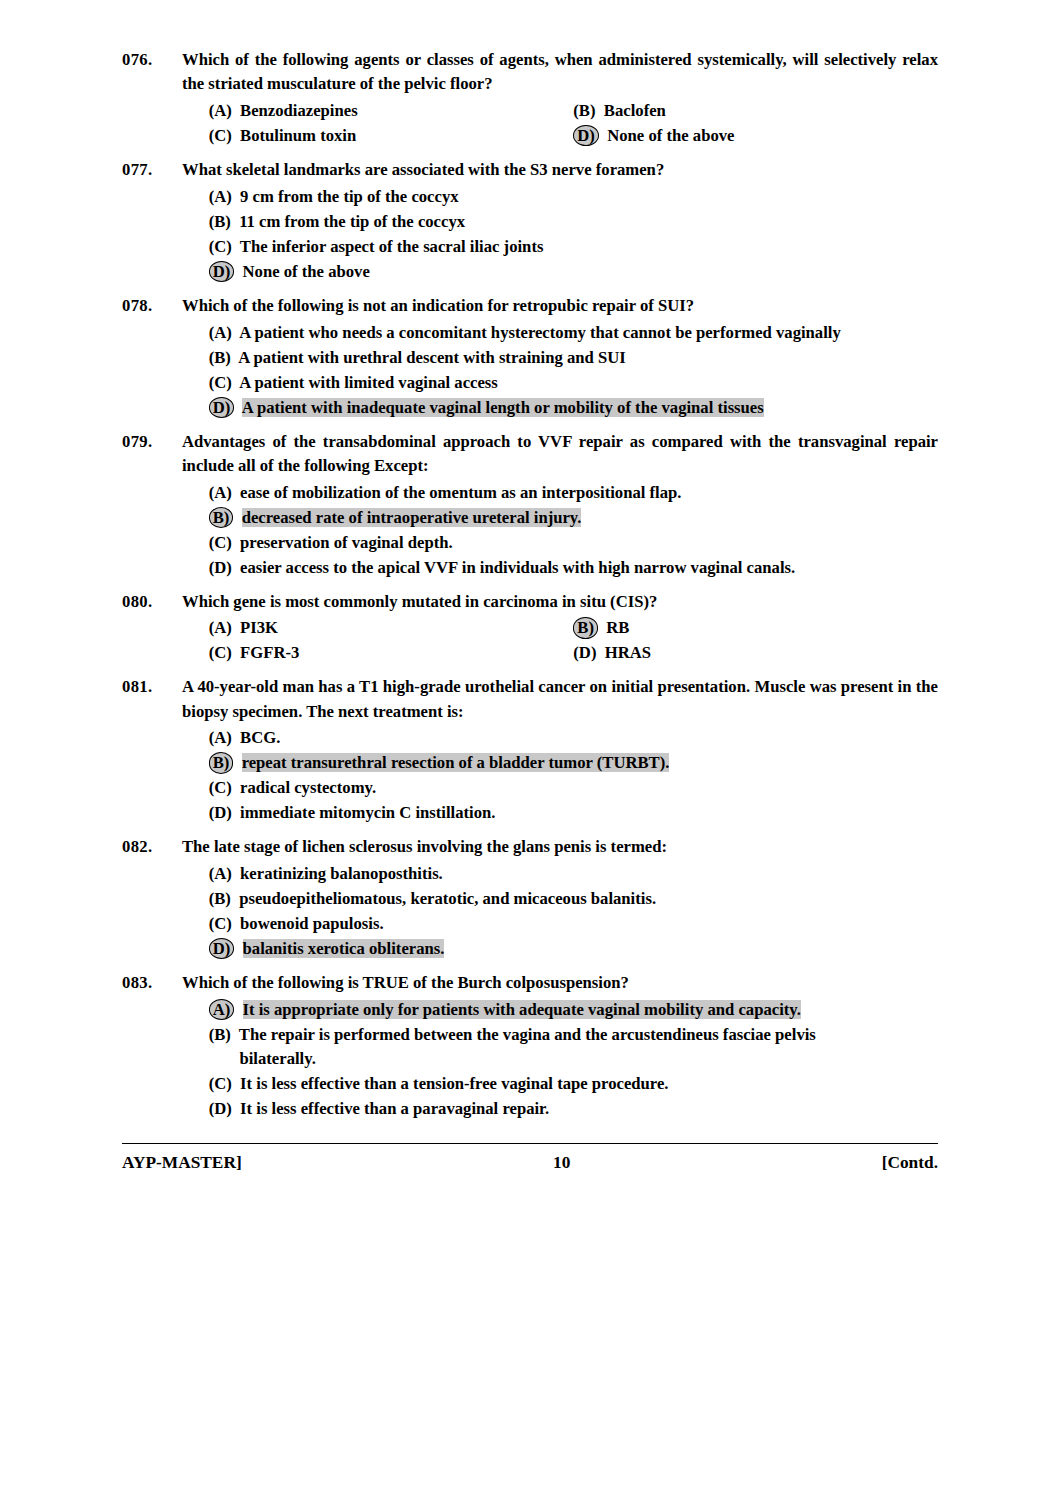076.
Which of the following agents or classes of agents, when administered systemically, will selectively relax the striated musculature of the pelvic floor?
(A) Benzodiazepines (B) Baclofen
(C) Botulinum toxin D) None of the above
077.
What skeletal landmarks are associated with the S3 nerve foramen?
(A) 9 cm from the tip of the coccyx
(B) 11 cm from the tip of the coccyx
(C) The inferior aspect of the sacral iliac joints
D) None of the above
078.
Which of the following is not an indication for retropubic repair of SUI?
(A) A patient who needs a concomitant hysterectomy that cannot be performed vaginally
(B) A patient with urethral descent with straining and SUI
(C) A patient with limited vaginal access
D) A patient with inadequate vaginal length or mobility of the vaginal tissues
079.
Advantages of the transabdominal approach to VVF repair as compared with the transvaginal repair include all of the following Except:
(A) ease of mobilization of the omentum as an interpositional flap.
B) decreased rate of intraoperative ureteral injury.
(C) preservation of vaginal depth.
(D) easier access to the apical VVF in individuals with high narrow vaginal canals.
080.
Which gene is most commonly mutated in carcinoma in situ (CIS)?
(A) PI3K B) RB
(C) FGFR-3 (D) HRAS
081.
A 40-year-old man has a T1 high-grade urothelial cancer on initial presentation. Muscle was present in the biopsy specimen. The next treatment is:
(A) BCG.
B) repeat transurethral resection of a bladder tumor (TURBT).
(C) radical cystectomy.
(D) immediate mitomycin C instillation.
082.
The late stage of lichen sclerosus involving the glans penis is termed:
(A) keratinizing balanoposthitis.
(B) pseudoepitheliomatous, keratotic, and micaceous balanitis.
(C) bowenoid papulosis.
D) balanitis xerotica obliterans.
083.
Which of the following is TRUE of the Burch colposuspension?
A) It is appropriate only for patients with adequate vaginal mobility and capacity.
(B) The repair is performed between the vagina and the arcustendineus fasciae pelvis
bilaterally.
(C) It is less effective than a tension-free vaginal tape procedure.
(D) It is less effective than a paravaginal repair.
AYP-MASTER]
10
[Contd.